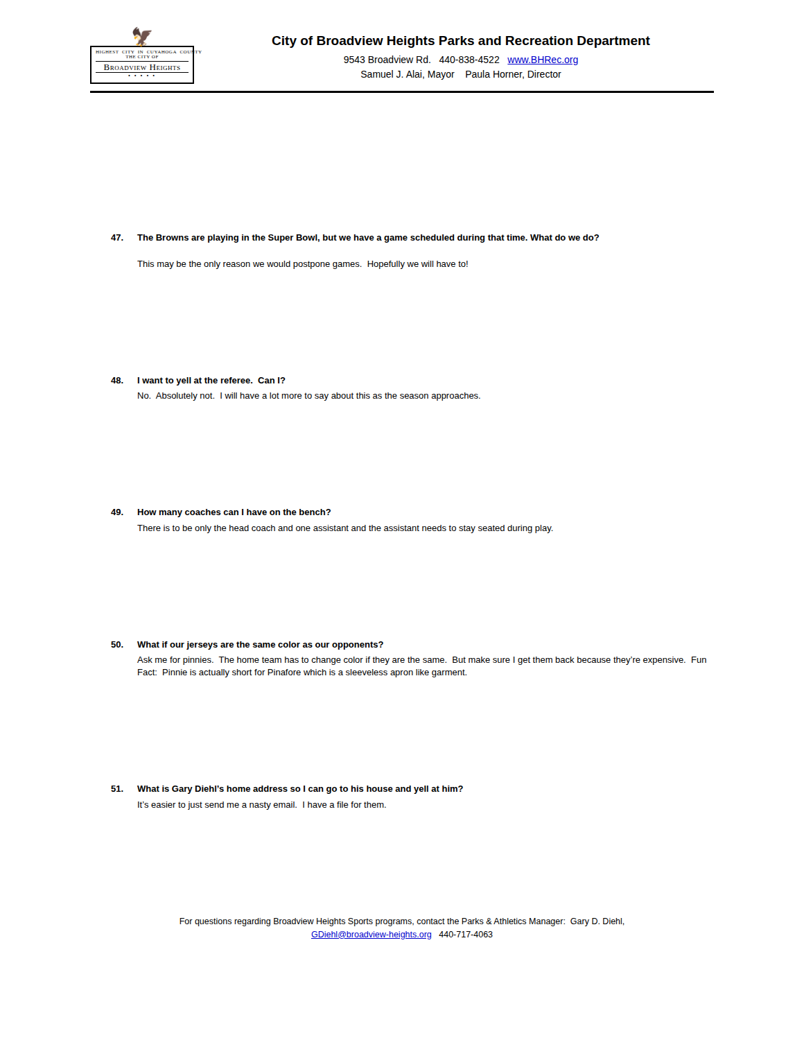🦅
Highest City in Cuyahoga County
The City of
Broadview Heights
• • • • •
City of Broadview Heights Parks and Recreation Department
9543 Broadview Rd. 440-838-4522 www.BHRec.org
Samuel J. Alai, Mayor Paula Horner, Director
The Browns are playing in the Super Bowl, but we have a game scheduled during that time. What do we do?
This may be the only reason we would postpone games. Hopefully we will have to!
I want to yell at the referee. Can I?
No. Absolutely not. I will have a lot more to say about this as the season approaches.
How many coaches can I have on the bench?
There is to be only the head coach and one assistant and the assistant needs to stay seated during play.
What if our jerseys are the same color as our opponents?
Ask me for pinnies. The home team has to change color if they are the same. But make sure I get them back because they’re expensive. Fun Fact: Pinnie is actually short for Pinafore which is a sleeveless apron like garment.
What is Gary Diehl’s home address so I can go to his house and yell at him?
It’s easier to just send me a nasty email. I have a file for them.
For questions regarding Broadview Heights Sports programs, contact the Parks & Athletics Manager: Gary D. Diehl,
GDiehl@broadview-heights.org 440-717-4063